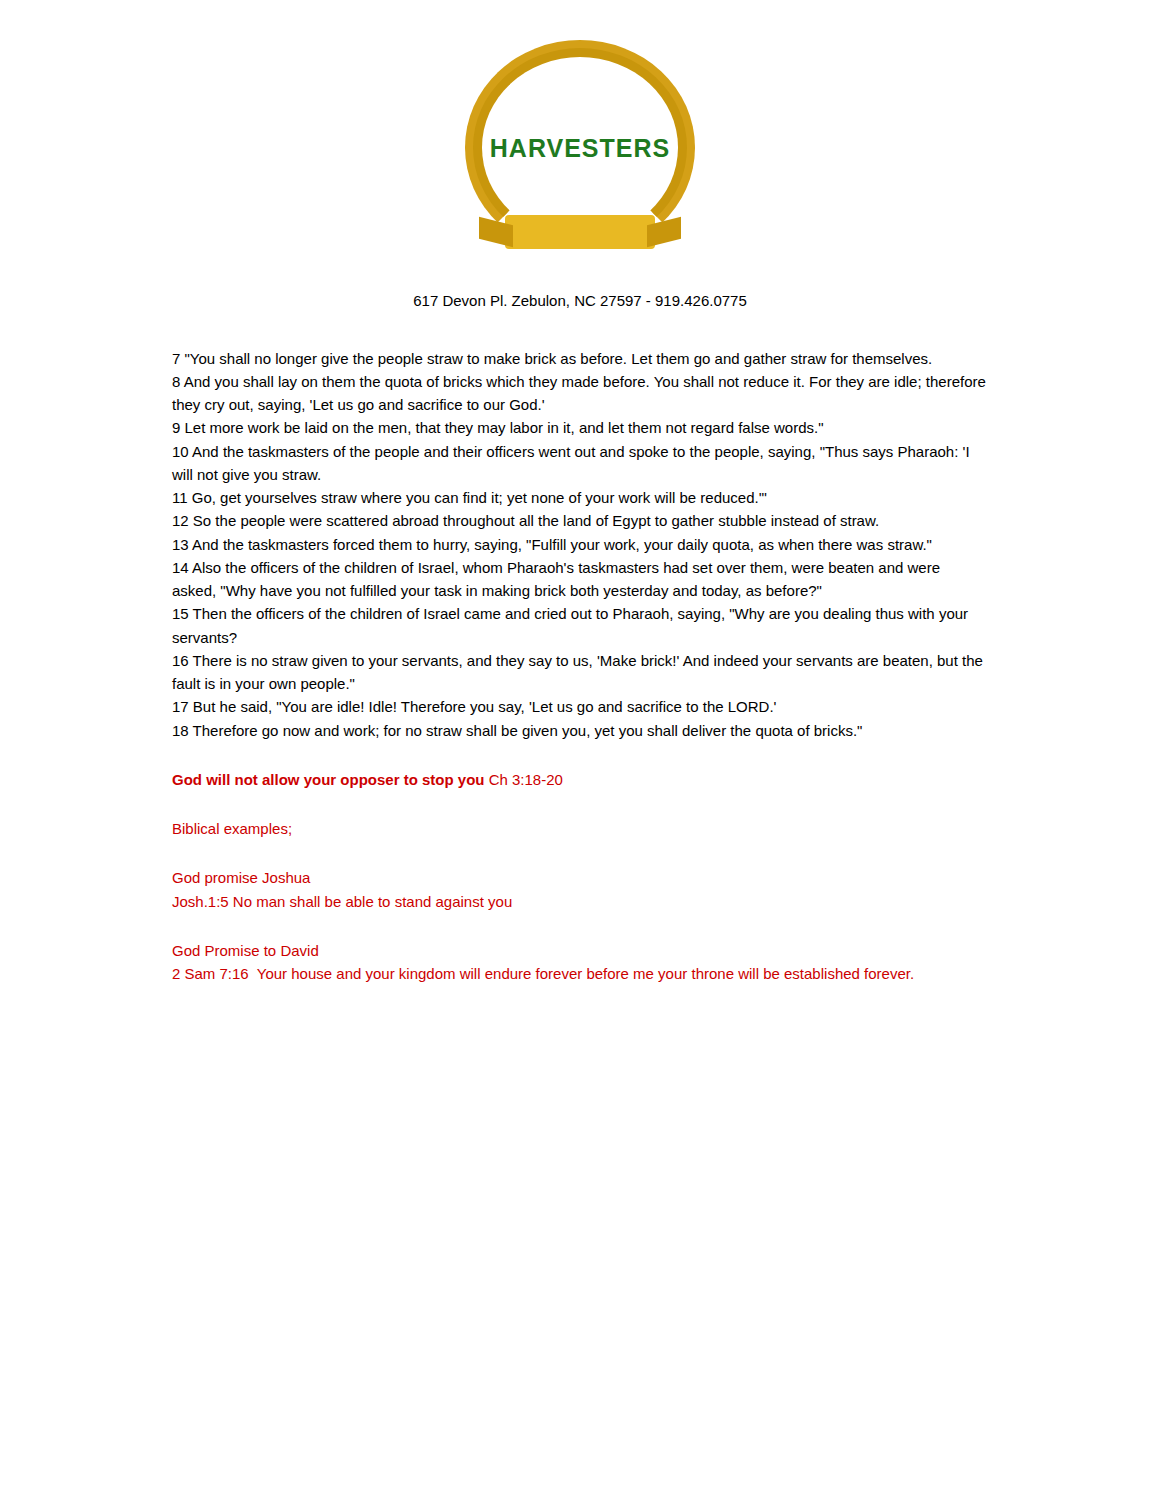HARVESTERS
617 Devon Pl. Zebulon, NC 27597 - 919.426.0775
7 "You shall no longer give the people straw to make brick as before. Let them go and gather straw for themselves.
8 And you shall lay on them the quota of bricks which they made before. You shall not reduce it. For they are idle; therefore they cry out, saying, 'Let us go and sacrifice to our God.'
9 Let more work be laid on the men, that they may labor in it, and let them not regard false words."
10 And the taskmasters of the people and their officers went out and spoke to the people, saying, "Thus says Pharaoh: 'I will not give you straw.
11 Go, get yourselves straw where you can find it; yet none of your work will be reduced.'"
12 So the people were scattered abroad throughout all the land of Egypt to gather stubble instead of straw.
13 And the taskmasters forced them to hurry, saying, "Fulfill your work, your daily quota, as when there was straw."
14 Also the officers of the children of Israel, whom Pharaoh's taskmasters had set over them, were beaten and were asked, "Why have you not fulfilled your task in making brick both yesterday and today, as before?"
15 Then the officers of the children of Israel came and cried out to Pharaoh, saying, "Why are you dealing thus with your servants?
16 There is no straw given to your servants, and they say to us, 'Make brick!' And indeed your servants are beaten, but the fault is in your own people."
17 But he said, "You are idle! Idle! Therefore you say, 'Let us go and sacrifice to the LORD.'
18 Therefore go now and work; for no straw shall be given you, yet you shall deliver the quota of bricks."
God will not allow your opposer to stop you Ch 3:18-20
Biblical examples;
God promise Joshua
Josh.1:5 No man shall be able to stand against you
God Promise to David
2 Sam 7:16 Your house and your kingdom will endure forever before me your throne will be established forever.